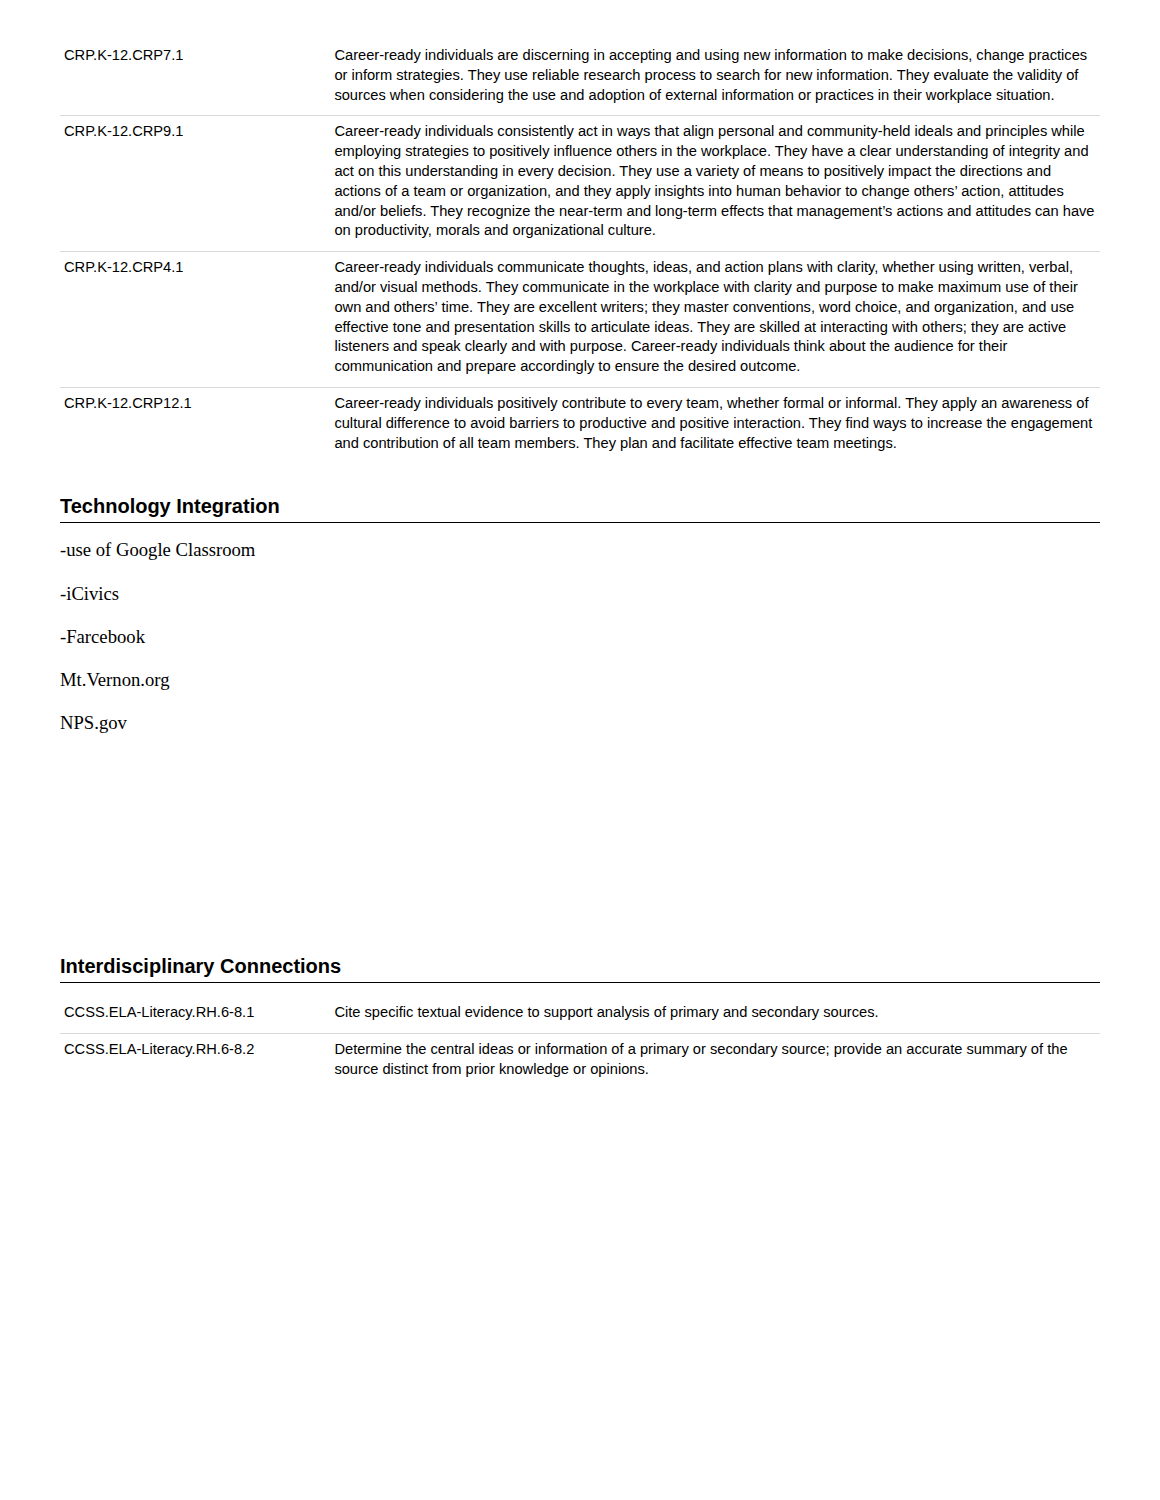| CRP.K-12.CRP7.1 | Career-ready individuals are discerning in accepting and using new information to make decisions, change practices or inform strategies. They use reliable research process to search for new information. They evaluate the validity of sources when considering the use and adoption of external information or practices in their workplace situation. |
| CRP.K-12.CRP9.1 | Career-ready individuals consistently act in ways that align personal and community-held ideals and principles while employing strategies to positively influence others in the workplace. They have a clear understanding of integrity and act on this understanding in every decision. They use a variety of means to positively impact the directions and actions of a team or organization, and they apply insights into human behavior to change others’ action, attitudes and/or beliefs. They recognize the near-term and long-term effects that management’s actions and attitudes can have on productivity, morals and organizational culture. |
| CRP.K-12.CRP4.1 | Career-ready individuals communicate thoughts, ideas, and action plans with clarity, whether using written, verbal, and/or visual methods. They communicate in the workplace with clarity and purpose to make maximum use of their own and others’ time. They are excellent writers; they master conventions, word choice, and organization, and use effective tone and presentation skills to articulate ideas. They are skilled at interacting with others; they are active listeners and speak clearly and with purpose. Career-ready individuals think about the audience for their communication and prepare accordingly to ensure the desired outcome. |
| CRP.K-12.CRP12.1 | Career-ready individuals positively contribute to every team, whether formal or informal. They apply an awareness of cultural difference to avoid barriers to productive and positive interaction. They find ways to increase the engagement and contribution of all team members. They plan and facilitate effective team meetings. |
Technology Integration
-use of Google Classroom
-iCivics
-Farcebook
Mt.Vernon.org
NPS.gov
Interdisciplinary Connections
| CCSS.ELA-Literacy.RH.6-8.1 | Cite specific textual evidence to support analysis of primary and secondary sources. |
| CCSS.ELA-Literacy.RH.6-8.2 | Determine the central ideas or information of a primary or secondary source; provide an accurate summary of the source distinct from prior knowledge or opinions. |